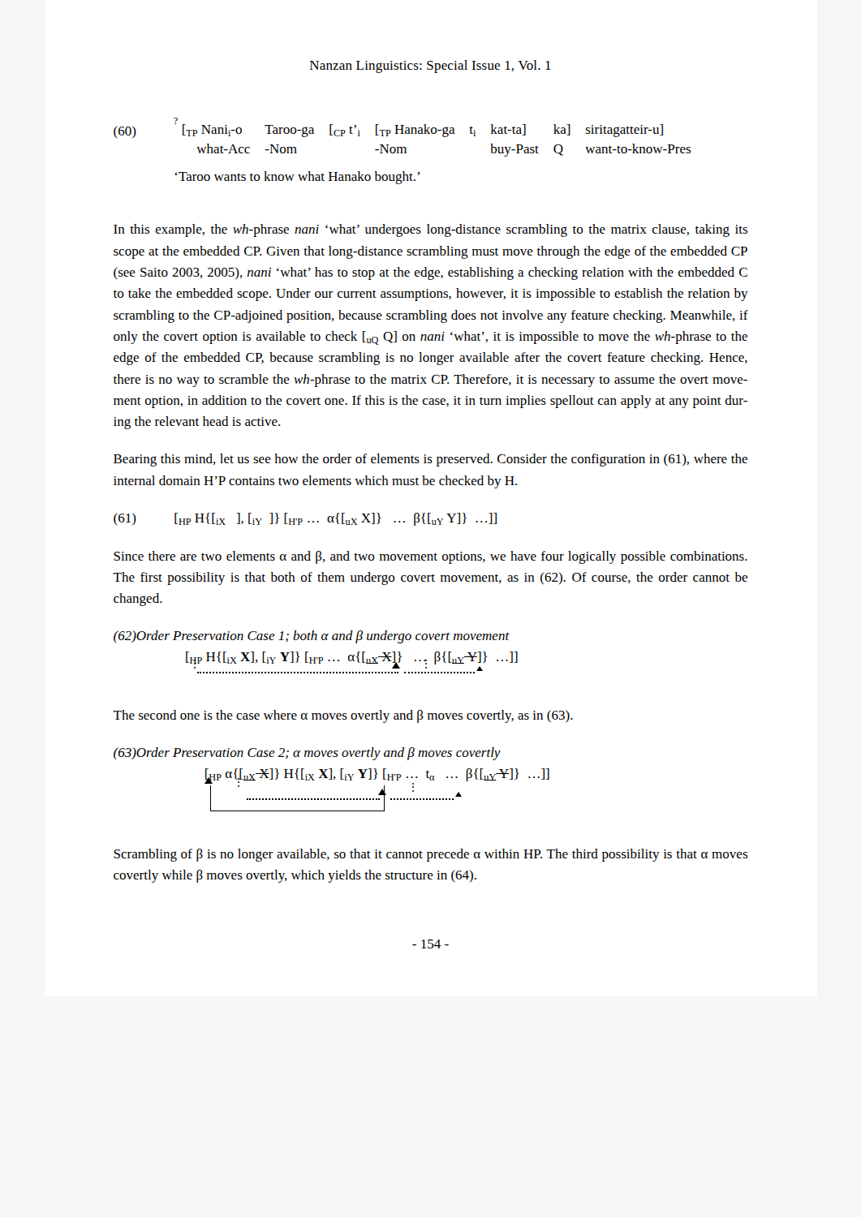Nanzan Linguistics: Special Issue 1, Vol. 1
(60)
?
| [ TP Nani i -o | Taroo-ga | [ CP t’ i | [ TP Hanako-ga | t i | kat-ta] | ka] | siritagatteir-u] |
| what-Acc | -Nom | | -Nom | | buy-Past | Q | want-to-know-Pres |
‘Taroo wants to know what Hanako bought.’
In this example, the wh-phrase nani ‘what’ undergoes long-distance scrambling to the matrix clause, taking its scope at the embedded CP. Given that long-distance scrambling must move through the edge of the embedded CP (see Saito 2003, 2005), nani ‘what’ has to stop at the edge, establishing a checking relation with the embedded C to take the embedded scope. Under our current assumptions, however, it is impossible to establish the relation by scrambling to the CP-adjoined position, because scrambling does not involve any feature checking. Meanwhile, if only the covert option is available to check [uQ Q] on nani ‘what’, it is impossible to move the wh-phrase to the edge of the embedded CP, because scrambling is no longer available after the covert feature checking. Hence, there is no way to scramble the wh-phrase to the matrix CP. Therefore, it is necessary to assume the overt movement option, in addition to the covert one. If this is the case, it in turn implies spellout can apply at any point during the relevant head is active.
Bearing this mind, let us see how the order of elements is preserved. Consider the configuration in (61), where the internal domain H’P contains two elements which must be checked by H.
(61)
[HP H{[iX ], [iY ]} [H'P … α{[uX X]} … β{[uY Y]} …]]
Since there are two elements α and β, and two movement options, we have four logically possible combinations. The first possibility is that both of them undergo covert movement, as in (62). Of course, the order cannot be changed.
(62)Order Preservation Case 1; both α and β undergo covert movement
[HP H{[iX X], [iY Y]} [H'P … α{[uX X]} … β{[uY Y]} …]]
⋮ ⋮
The second one is the case where α moves overtly and β moves covertly, as in (63).
(63)Order Preservation Case 2; α moves overtly and β moves covertly
[HP α{[uX X]} H{[iX X], [iY Y]} [H'P … tα … β{[uY Y]} …]]
⋮ ⋮
Scrambling of β is no longer available, so that it cannot precede α within HP. The third possibility is that α moves covertly while β moves overtly, which yields the structure in (64).
- 154 -